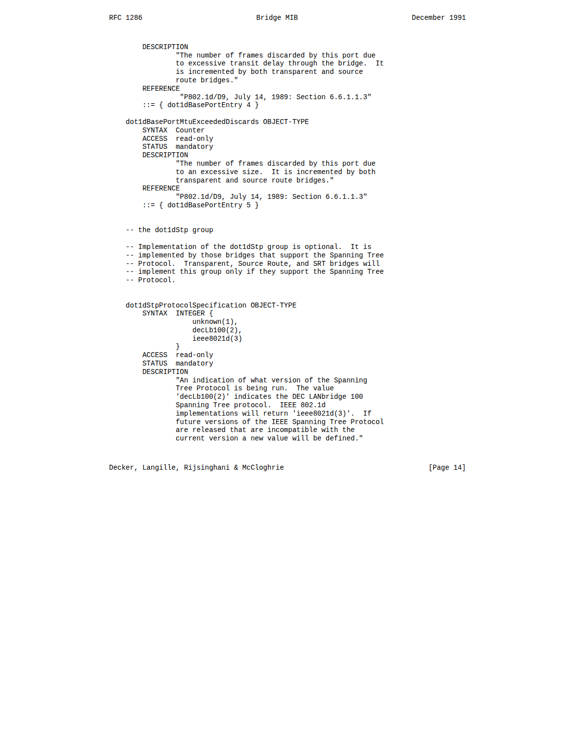RFC 1286 Bridge MIB December 1991
        DESCRIPTION
                "The number of frames discarded by this port due
                to excessive transit delay through the bridge.  It
                is incremented by both transparent and source
                route bridges."
        REFERENCE
                 "P802.1d/D9, July 14, 1989: Section 6.6.1.1.3"
        ::= { dot1dBasePortEntry 4 }

    dot1dBasePortMtuExceededDiscards OBJECT-TYPE
        SYNTAX  Counter
        ACCESS  read-only
        STATUS  mandatory
        DESCRIPTION
                "The number of frames discarded by this port due
                to an excessive size.  It is incremented by both
                transparent and source route bridges."
        REFERENCE
                "P802.1d/D9, July 14, 1989: Section 6.6.1.1.3"
        ::= { dot1dBasePortEntry 5 }


    -- the dot1dStp group

    -- Implementation of the dot1dStp group is optional.  It is
    -- implemented by those bridges that support the Spanning Tree
    -- Protocol.  Transparent, Source Route, and SRT bridges will
    -- implement this group only if they support the Spanning Tree
    -- Protocol.


    dot1dStpProtocolSpecification OBJECT-TYPE
        SYNTAX  INTEGER {
                    unknown(1),
                    decLb100(2),
                    ieee8021d(3)
                }
        ACCESS  read-only
        STATUS  mandatory
        DESCRIPTION
                "An indication of what version of the Spanning
                Tree Protocol is being run.  The value
                'decLb100(2)' indicates the DEC LANbridge 100
                Spanning Tree protocol.  IEEE 802.1d
                implementations will return 'ieee8021d(3)'.  If
                future versions of the IEEE Spanning Tree Protocol
                are released that are incompatible with the
                current version a new value will be defined."
Decker, Langille, Rijsinghani & McCloghrie [Page 14]